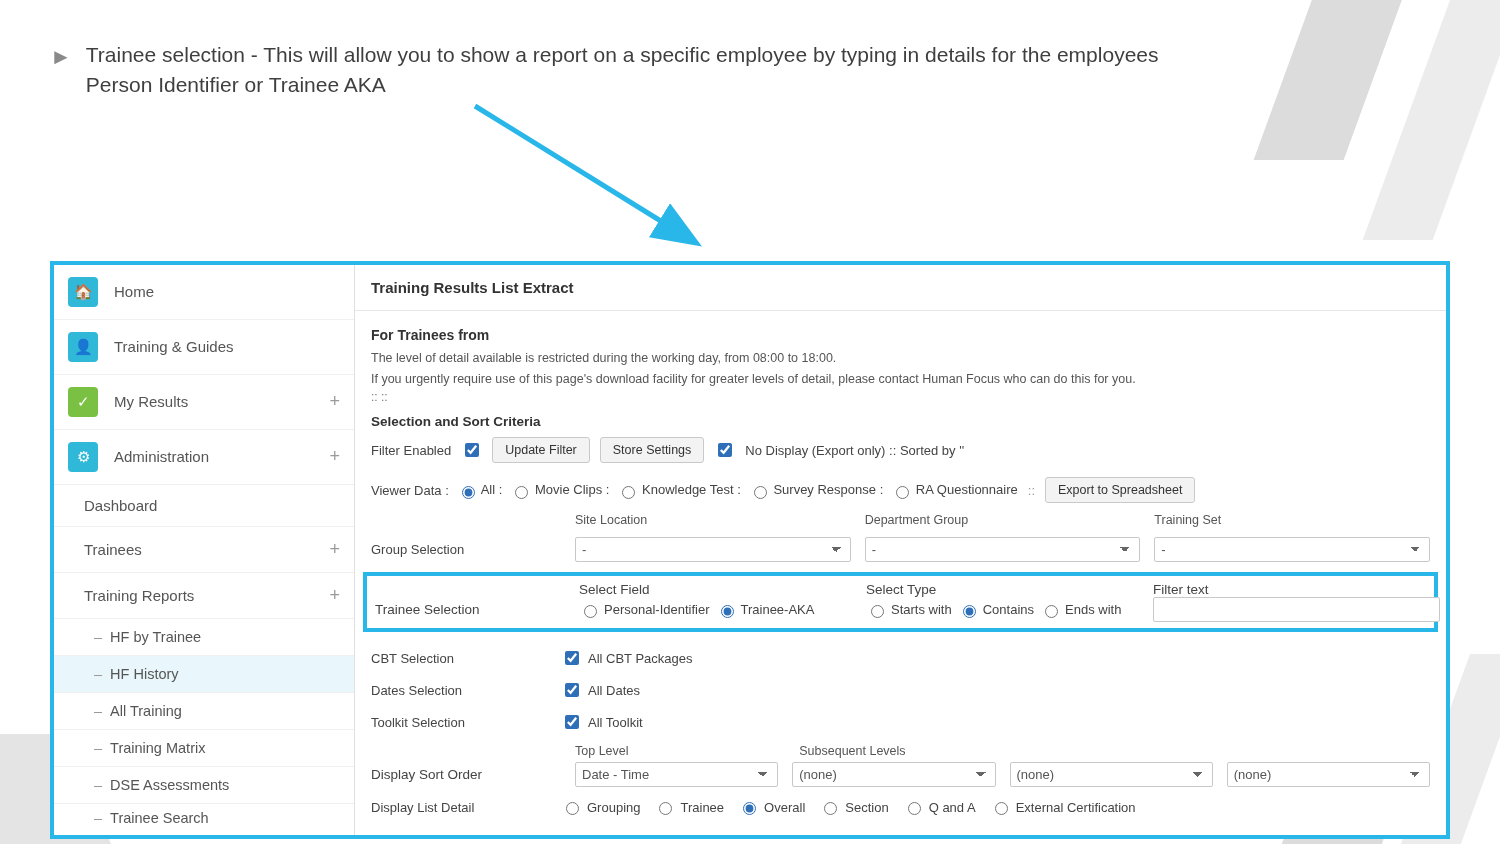►
Trainee selection - This will allow you to show a report on a specific employee by typing in details for the employees Person Identifier or Trainee AKA
🏠
Home
👤
Training & Guides
✓
My Results +
⚙
Administration +
Dashboard
Trainees +
Training Reports +
–HF by Trainee
–HF History
–All Training
–Training Matrix
–DSE Assessments
–Trainee Search
Training Results List Extract
For Trainees from
The level of detail available is restricted during the working day, from 08:00 to 18:00.
If you urgently require use of this page's download facility for greater levels of detail, please contact Human Focus who can do this for you.
:: ::
Selection and Sort Criteria
Filter Enabled Update Filter Store Settings No Display (Export only) :: Sorted by ''
Viewer Data : All : Movie Clips : Knowledge Test : Survey Response : RA Questionnaire :: Export to Spreadsheet
Site Location
Department Group
Training Set
Group Selection
-
-
-
Select Field
Select Type
Filter text
Trainee Selection
Personal-Identifier Trainee-AKA
Starts with Contains Ends with
CBT Selection
All CBT Packages
Dates Selection
All Dates
Toolkit Selection
All Toolkit
Top Level
Subsequent Levels
Display Sort Order
Date - Time
(none)
(none)
(none)
Display List Detail
Grouping Trainee Overall Section Q and A External Certification